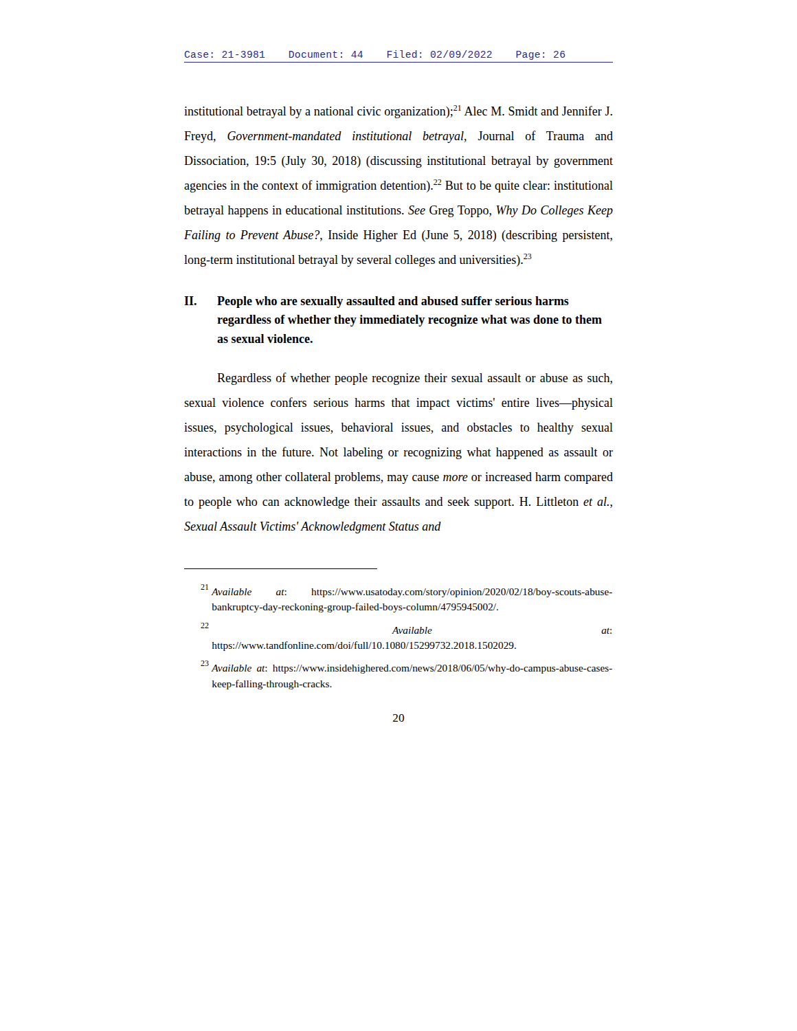Case: 21-3981 Document: 44 Filed: 02/09/2022 Page: 26
institutional betrayal by a national civic organization);21 Alec M. Smidt and Jennifer J. Freyd, Government-mandated institutional betrayal, Journal of Trauma and Dissociation, 19:5 (July 30, 2018) (discussing institutional betrayal by government agencies in the context of immigration detention).22 But to be quite clear: institutional betrayal happens in educational institutions. See Greg Toppo, Why Do Colleges Keep Failing to Prevent Abuse?, Inside Higher Ed (June 5, 2018) (describing persistent, long-term institutional betrayal by several colleges and universities).23
II.
People who are sexually assaulted and abused suffer serious harms regardless of whether they immediately recognize what was done to them as sexual violence.
Regardless of whether people recognize their sexual assault or abuse as such, sexual violence confers serious harms that impact victims' entire lives—physical issues, psychological issues, behavioral issues, and obstacles to healthy sexual interactions in the future. Not labeling or recognizing what happened as assault or abuse, among other collateral problems, may cause more or increased harm compared to people who can acknowledge their assaults and seek support. H. Littleton et al., Sexual Assault Victims' Acknowledgment Status and
21
Available at: https://www.usatoday.com/story/opinion/2020/02/18/boy-scouts-abuse-bankruptcy-day-reckoning-group-failed-boys-column/4795945002/.
22
Available at:
https://www.tandfonline.com/doi/full/10.1080/15299732.2018.1502029.
23
Available at: https://www.insidehighered.com/news/2018/06/05/why-do-campus-abuse-cases-keep-falling-through-cracks.
20